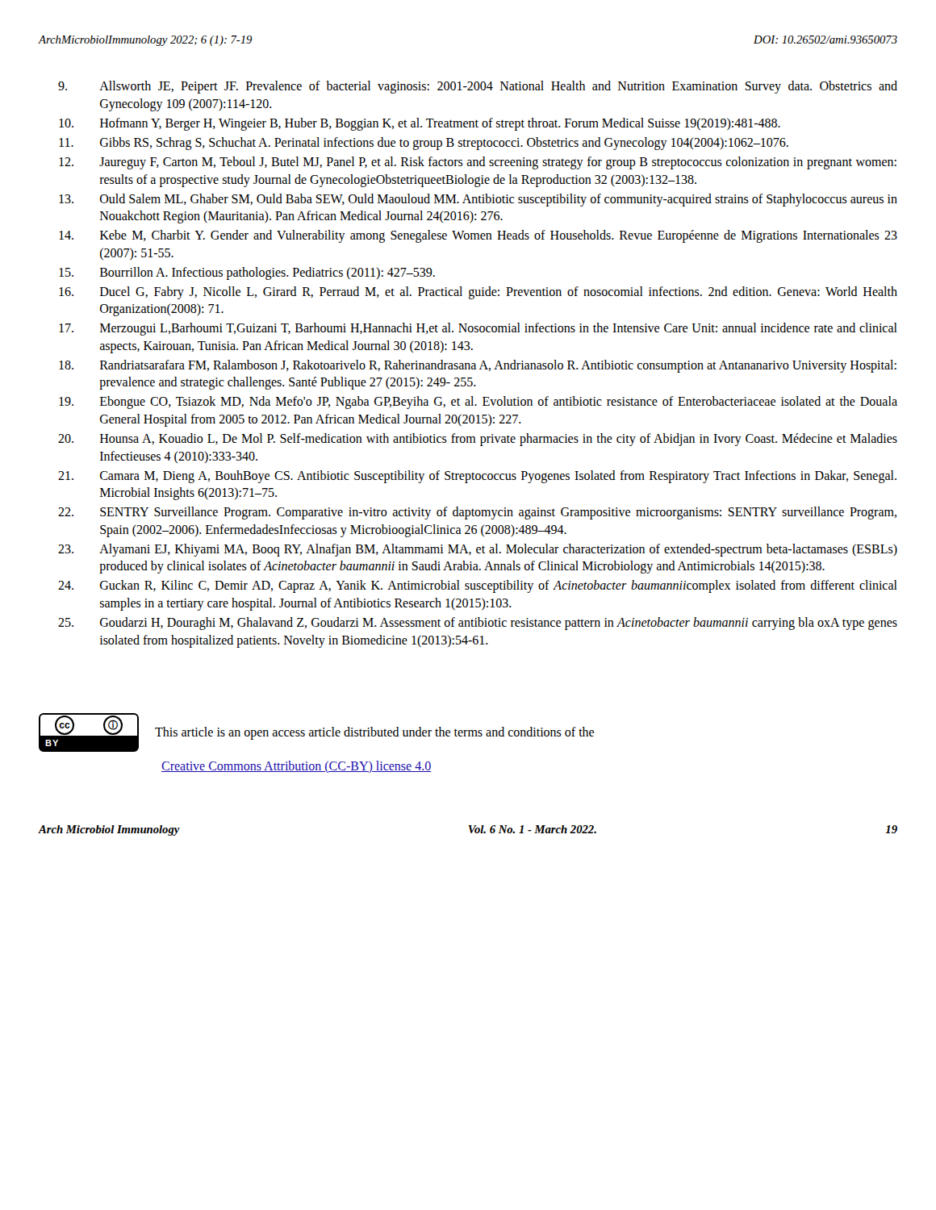ArchMicrobiolImmunology 2022; 6 (1): 7-19
DOI: 10.26502/ami.93650073
Allsworth JE, Peipert JF. Prevalence of bacterial vaginosis: 2001-2004 National Health and Nutrition Examination Survey data. Obstetrics and Gynecology 109 (2007):114-120.
Hofmann Y, Berger H, Wingeier B, Huber B, Boggian K, et al. Treatment of strept throat. Forum Medical Suisse 19(2019):481-488.
Gibbs RS, Schrag S, Schuchat A. Perinatal infections due to group B streptococci. Obstetrics and Gynecology 104(2004):1062–1076.
Jaureguy F, Carton M, Teboul J, Butel MJ, Panel P, et al. Risk factors and screening strategy for group B streptococcus colonization in pregnant women: results of a prospective study Journal de GynecologieObstetriqueetBiologie de la Reproduction 32 (2003):132–138.
Ould Salem ML, Ghaber SM, Ould Baba SEW, Ould Maouloud MM. Antibiotic susceptibility of community-acquired strains of Staphylococcus aureus in Nouakchott Region (Mauritania). Pan African Medical Journal 24(2016): 276.
Kebe M, Charbit Y. Gender and Vulnerability among Senegalese Women Heads of Households. Revue Européenne de Migrations Internationales 23 (2007): 51-55.
Bourrillon A. Infectious pathologies. Pediatrics (2011): 427–539.
Ducel G, Fabry J, Nicolle L, Girard R, Perraud M, et al. Practical guide: Prevention of nosocomial infections. 2nd edition. Geneva: World Health Organization(2008): 71.
Merzougui L,Barhoumi T,Guizani T, Barhoumi H,Hannachi H,et al. Nosocomial infections in the Intensive Care Unit: annual incidence rate and clinical aspects, Kairouan, Tunisia. Pan African Medical Journal 30 (2018): 143.
Randriatsarafara FM, Ralamboson J, Rakotoarivelo R, Raherinandrasana A, Andrianasolo R. Antibiotic consumption at Antananarivo University Hospital: prevalence and strategic challenges. Santé Publique 27 (2015): 249- 255.
Ebongue CO, Tsiazok MD, Nda Mefo'o JP, Ngaba GP,Beyiha G, et al. Evolution of antibiotic resistance of Enterobacteriaceae isolated at the Douala General Hospital from 2005 to 2012. Pan African Medical Journal 20(2015): 227.
Hounsa A, Kouadio L, De Mol P. Self-medication with antibiotics from private pharmacies in the city of Abidjan in Ivory Coast. Médecine et Maladies Infectieuses 4 (2010):333-340.
Camara M, Dieng A, BouhBoye CS. Antibiotic Susceptibility of Streptococcus Pyogenes Isolated from Respiratory Tract Infections in Dakar, Senegal. Microbial Insights 6(2013):71–75.
SENTRY Surveillance Program. Comparative in-vitro activity of daptomycin against Grampositive microorganisms: SENTRY surveillance Program, Spain (2002–2006). EnfermedadesInfecciosas y MicrobioogialClinica 26 (2008):489–494.
Alyamani EJ, Khiyami MA, Booq RY, Alnafjan BM, Altammami MA, et al. Molecular characterization of extended-spectrum beta-lactamases (ESBLs) produced by clinical isolates of Acinetobacter baumannii in Saudi Arabia. Annals of Clinical Microbiology and Antimicrobials 14(2015):38.
Guckan R, Kilinc C, Demir AD, Capraz A, Yanik K. Antimicrobial susceptibility of Acinetobacter baumanniicomplex isolated from different clinical samples in a tertiary care hospital. Journal of Antibiotics Research 1(2015):103.
Goudarzi H, Douraghi M, Ghalavand Z, Goudarzi M. Assessment of antibiotic resistance pattern in Acinetobacter baumannii carrying bla oxA type genes isolated from hospitalized patients. Novelty in Biomedicine 1(2013):54-61.
cc ⓘ BY This article is an open access article distributed under the terms and conditions of the
Creative Commons Attribution (CC-BY) license 4.0
Arch Microbiol Immunology
Vol. 6 No. 1 - March 2022.
19